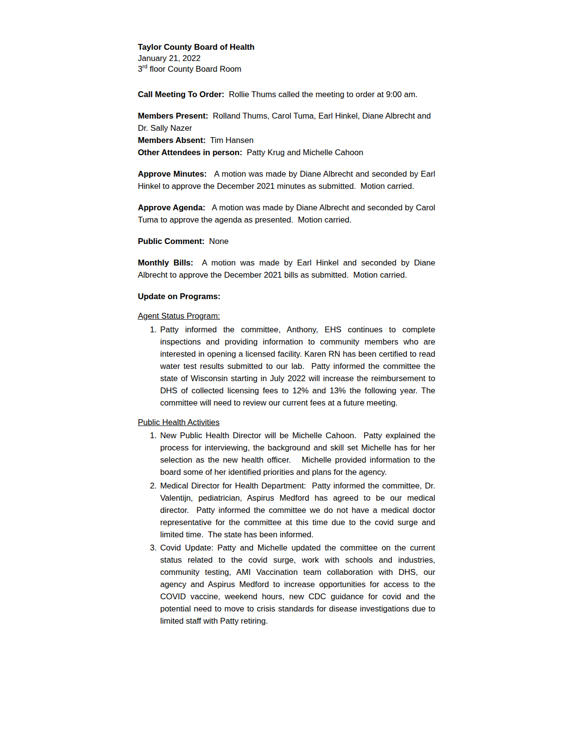Taylor County Board of Health
January 21, 2022
3rd floor County Board Room
Call Meeting To Order: Rollie Thums called the meeting to order at 9:00 am.
Members Present: Rolland Thums, Carol Tuma, Earl Hinkel, Diane Albrecht and Dr. Sally Nazer
Members Absent: Tim Hansen
Other Attendees in person: Patty Krug and Michelle Cahoon
Approve Minutes: A motion was made by Diane Albrecht and seconded by Earl Hinkel to approve the December 2021 minutes as submitted. Motion carried.
Approve Agenda: A motion was made by Diane Albrecht and seconded by Carol Tuma to approve the agenda as presented. Motion carried.
Public Comment: None
Monthly Bills: A motion was made by Earl Hinkel and seconded by Diane Albrecht to approve the December 2021 bills as submitted. Motion carried.
Update on Programs:
Agent Status Program:
Patty informed the committee, Anthony, EHS continues to complete inspections and providing information to community members who are interested in opening a licensed facility. Karen RN has been certified to read water test results submitted to our lab. Patty informed the committee the state of Wisconsin starting in July 2022 will increase the reimbursement to DHS of collected licensing fees to 12% and 13% the following year. The committee will need to review our current fees at a future meeting.
Public Health Activities
New Public Health Director will be Michelle Cahoon. Patty explained the process for interviewing, the background and skill set Michelle has for her selection as the new health officer. Michelle provided information to the board some of her identified priorities and plans for the agency.
Medical Director for Health Department: Patty informed the committee, Dr. Valentijn, pediatrician, Aspirus Medford has agreed to be our medical director. Patty informed the committee we do not have a medical doctor representative for the committee at this time due to the covid surge and limited time. The state has been informed.
Covid Update: Patty and Michelle updated the committee on the current status related to the covid surge, work with schools and industries, community testing, AMI Vaccination team collaboration with DHS, our agency and Aspirus Medford to increase opportunities for access to the COVID vaccine, weekend hours, new CDC guidance for covid and the potential need to move to crisis standards for disease investigations due to limited staff with Patty retiring.